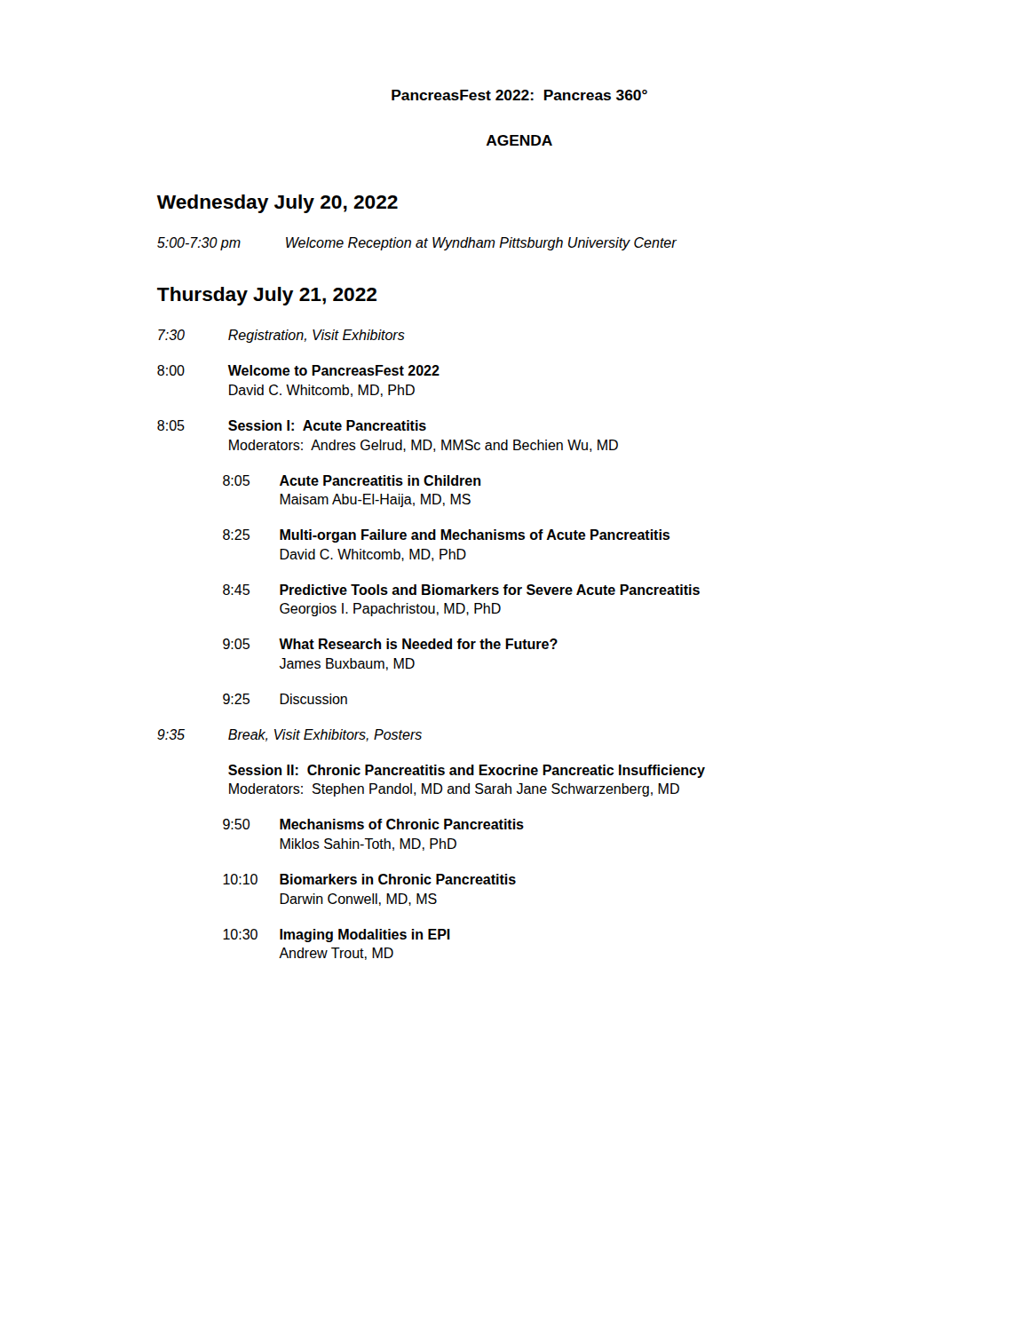PancreasFest 2022: Pancreas 360°
AGENDA
Wednesday July 20, 2022
5:00-7:30 pm
Welcome Reception at Wyndham Pittsburgh University Center
Thursday July 21, 2022
7:30
Registration, Visit Exhibitors
8:00
Welcome to PancreasFest 2022
David C. Whitcomb, MD, PhD
8:05
Session I: Acute Pancreatitis
Moderators: Andres Gelrud, MD, MMSc and Bechien Wu, MD
8:05
Acute Pancreatitis in Children
Maisam Abu-El-Haija, MD, MS
8:25
Multi-organ Failure and Mechanisms of Acute Pancreatitis
David C. Whitcomb, MD, PhD
8:45
Predictive Tools and Biomarkers for Severe Acute Pancreatitis
Georgios I. Papachristou, MD, PhD
9:05
What Research is Needed for the Future?
James Buxbaum, MD
9:25
Discussion
9:35
Break, Visit Exhibitors, Posters
Session II: Chronic Pancreatitis and Exocrine Pancreatic Insufficiency
Moderators: Stephen Pandol, MD and Sarah Jane Schwarzenberg, MD
9:50
Mechanisms of Chronic Pancreatitis
Miklos Sahin-Toth, MD, PhD
10:10
Biomarkers in Chronic Pancreatitis
Darwin Conwell, MD, MS
10:30
Imaging Modalities in EPI
Andrew Trout, MD